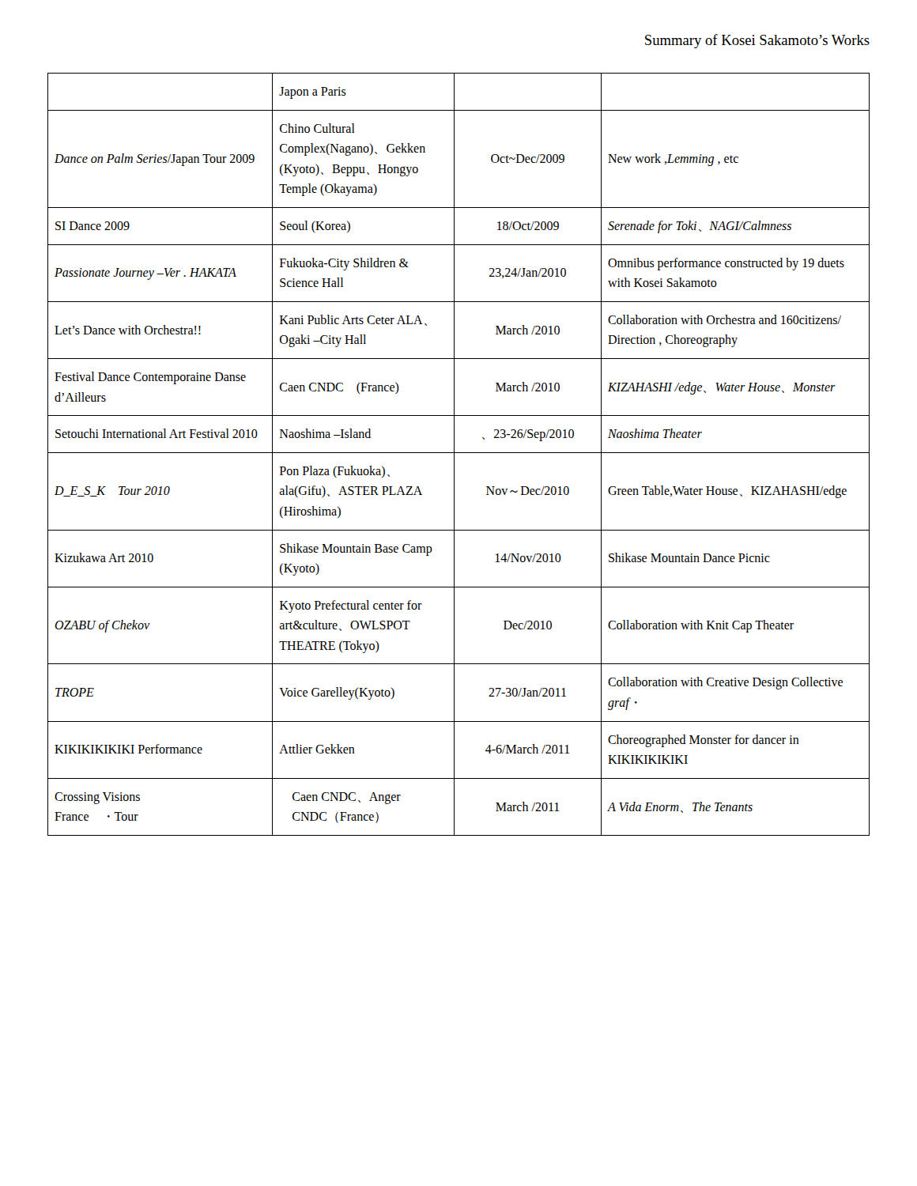Summary of Kosei Sakamoto’s Works
| | Japon a Paris | | |
| Dance on Palm Series /Japan Tour 2009 | Chino Cultural Complex(Nagano)、Gekken (Kyoto)、Beppu、Hongyo Temple (Okayama) | Oct~Dec/2009 | New work , Lemming , etc |
| SI Dance 2009 | Seoul (Korea) | 18/Oct/2009 | Serenade for Toki 、 NAGI/Calmness |
| Passionate Journey –Ver . HAKATA | Fukuoka-City Shildren & Science Hall | 23,24/Jan/2010 | Omnibus performance constructed by 19 duets with Kosei Sakamoto |
| Let’s Dance with Orchestra!! | Kani Public Arts Ceter ALA、Ogaki –City Hall | March /2010 | Collaboration with Orchestra and 160citizens/ Direction , Choreography |
| Festival Dance Contemporaine Danse d’Ailleurs | Caen CNDC (France) | March /2010 | KIZAHASHI /edge 、 Water House 、 Monster |
| Setouchi International Art Festival 2010 | Naoshima –Island | 、23-26/Sep/2010 | Naoshima Theater |
| D_E_S_K Tour 2010 | Pon Plaza (Fukuoka)、ala(Gifu)、ASTER PLAZA (Hiroshima) | Nov～Dec/2010 | Green Table,Water House、KIZAHASHI/edge |
| Kizukawa Art 2010 | Shikase Mountain Base Camp (Kyoto) | 14/Nov/2010 | Shikase Mountain Dance Picnic |
| OZABU of Chekov | Kyoto Prefectural center for art&culture、OWLSPOT THEATRE (Tokyo) | Dec/2010 | Collaboration with Knit Cap Theater |
| TROPE | Voice Garelley(Kyoto) | 27-30/Jan/2011 | Collaboration with Creative Design Collective graf ・ |
| KIKIKIKIKIKI Performance | Attlier Gekken | 4-6/March /2011 | Choreographed Monster for dancer in KIKIKIKIKIKI |
| Crossing Visions France ・Tour | Caen CNDC、Anger CNDC（France） | March /2011 | A Vida Enorm 、 The Tenants |